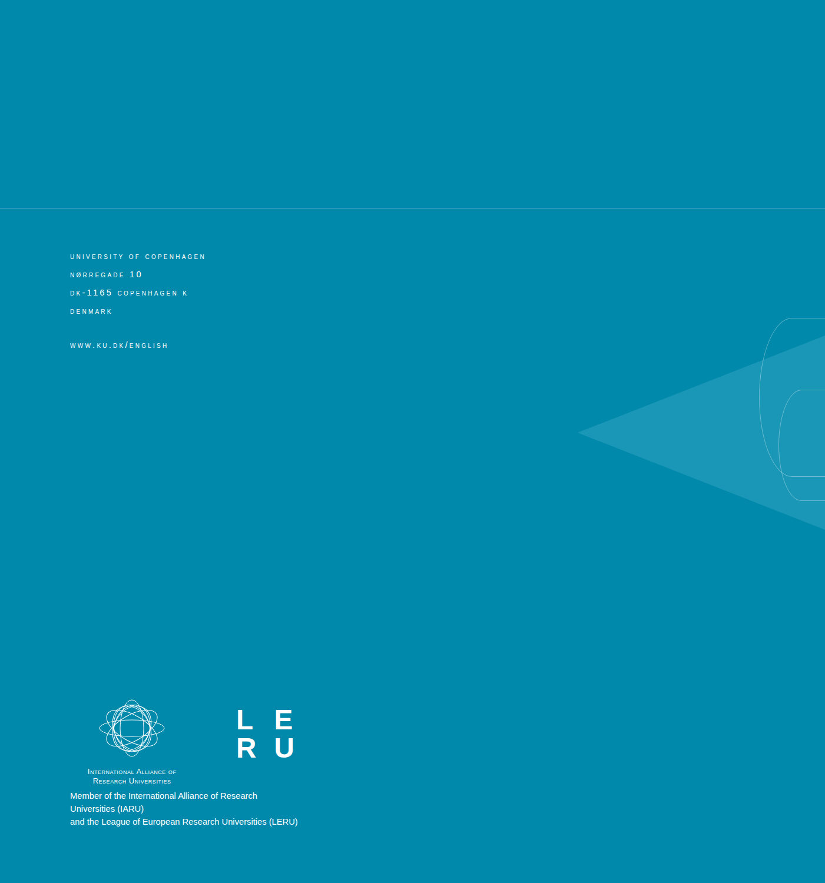University of Copenhagen Nørregade 10 DK-1165 Copenhagen K Denmark www.ku.dk/english
International Alliance of
Research Universities
LE RU
Member of the International Alliance of Research Universities (IARU)
and the League of European Research Universities (LERU)